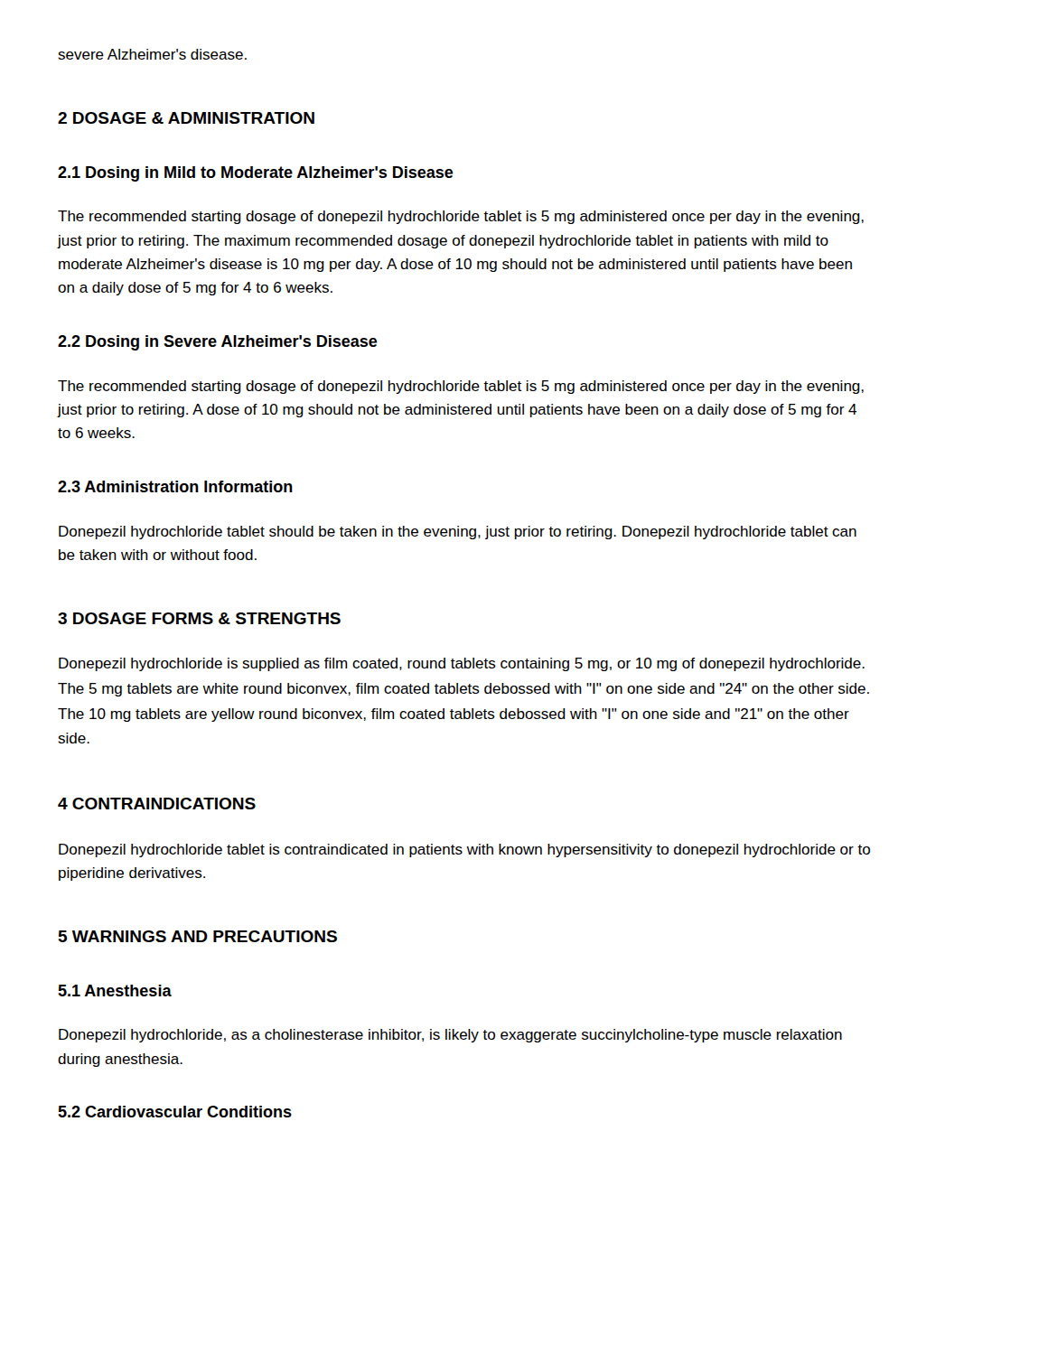severe Alzheimer's disease.
2 DOSAGE & ADMINISTRATION
2.1 Dosing in Mild to Moderate Alzheimer's Disease
The recommended starting dosage of donepezil hydrochloride tablet is 5 mg administered once per day in the evening, just prior to retiring. The maximum recommended dosage of donepezil hydrochloride tablet in patients with mild to moderate Alzheimer's disease is 10 mg per day. A dose of 10 mg should not be administered until patients have been on a daily dose of 5 mg for 4 to 6 weeks.
2.2 Dosing in Severe Alzheimer's Disease
The recommended starting dosage of donepezil hydrochloride tablet is 5 mg administered once per day in the evening, just prior to retiring. A dose of 10 mg should not be administered until patients have been on a daily dose of 5 mg for 4 to 6 weeks.
2.3 Administration Information
Donepezil hydrochloride tablet should be taken in the evening, just prior to retiring. Donepezil hydrochloride tablet can be taken with or without food.
3 DOSAGE FORMS & STRENGTHS
Donepezil hydrochloride is supplied as film coated, round tablets containing 5 mg, or 10 mg of donepezil hydrochloride.
The 5 mg tablets are white round biconvex, film coated tablets debossed with "I" on one side and "24" on the other side.
The 10 mg tablets are yellow round biconvex, film coated tablets debossed with "I" on one side and "21" on the other side.
4 CONTRAINDICATIONS
Donepezil hydrochloride tablet is contraindicated in patients with known hypersensitivity to donepezil hydrochloride or to piperidine derivatives.
5 WARNINGS AND PRECAUTIONS
5.1 Anesthesia
Donepezil hydrochloride, as a cholinesterase inhibitor, is likely to exaggerate succinylcholine-type muscle relaxation during anesthesia.
5.2 Cardiovascular Conditions